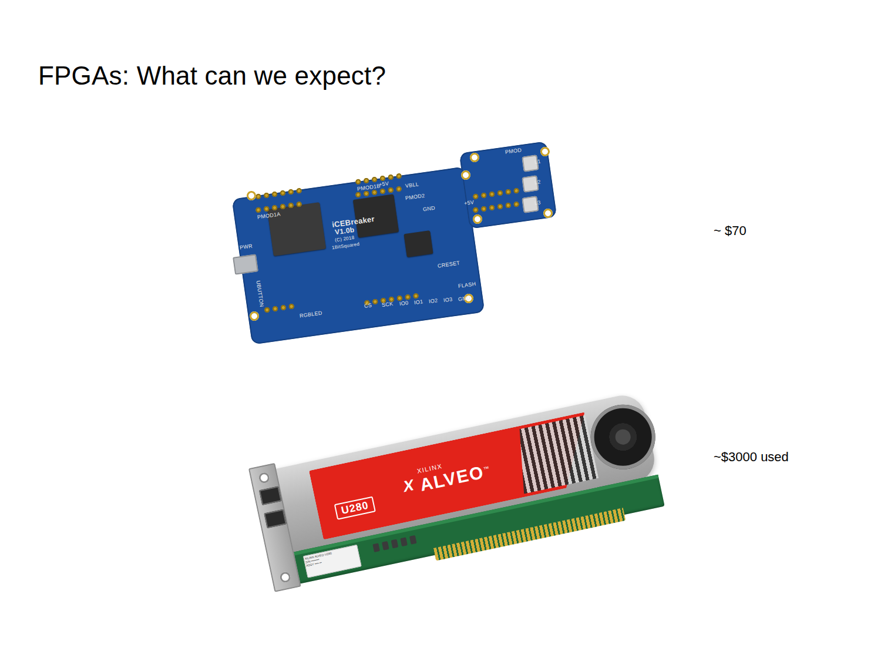FPGAs: What can we expect?
iCEBreaker
V1.0b
(C) 2018
1BitSquared
PMOD1A
PMOD1B
PMOD2
PMOD
PWR
GND
+5V
VBLL
CRESET
FLASH
RGBLED
UBUTTON
CS
SCK
IO0
IO1
IO2
IO3
GND
+5V
L1
L2
L3
~ $70
U280
X
XILINX
ALVEO™
XILINX ALVEO U280
S/N ••••••••
ASSY ••••-••
~$3000 used